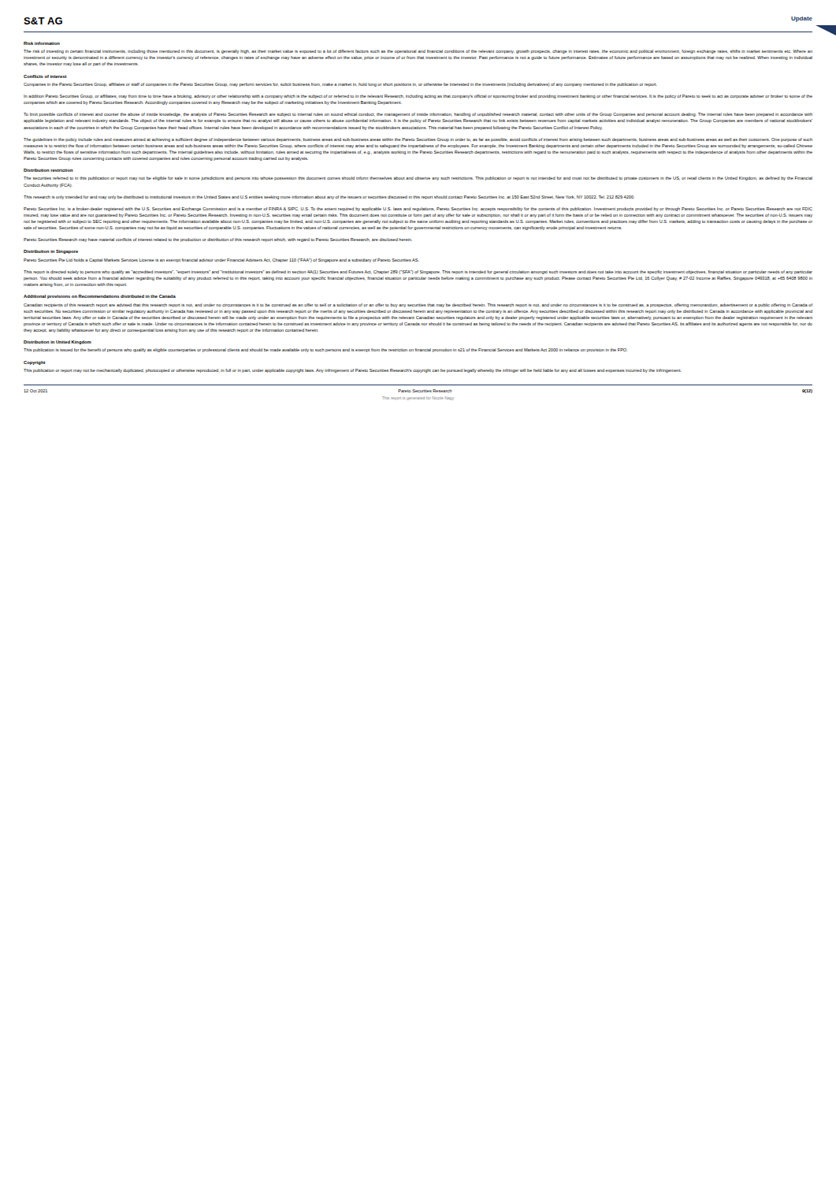S&T AG
Update
Risk information
The risk of investing in certain financial instruments, including those mentioned in this document, is generally high, as their market value is exposed to a lot of different factors such as the operational and financial conditions of the relevant company, growth prospects, change in interest rates, the economic and political environment, foreign exchange rates, shifts in market sentiments etc. Where an investment or security is denominated in a different currency to the investor's currency of reference, changes in rates of exchange may have an adverse effect on the value, price or income of or from that investment to the investor. Past performance is not a guide to future performance. Estimates of future performance are based on assumptions that may not be realized. When investing in individual shares, the investor may lose all or part of the investments.
Conflicts of interest
Companies in the Pareto Securities Group, affiliates or staff of companies in the Pareto Securities Group, may perform services for, solicit business from, make a market in, hold long or short positions in, or otherwise be interested in the investments (including derivatives) of any company mentioned in the publication or report.
In addition Pareto Securities Group, or affiliates, may from time to time have a broking, advisory or other relationship with a company which is the subject of or referred to in the relevant Research, including acting as that company's official or sponsoring broker and providing investment banking or other financial services. It is the policy of Pareto to seek to act as corporate adviser or broker to some of the companies which are covered by Pareto Securities Research. Accordingly companies covered in any Research may be the subject of marketing initiatives by the Investment Banking Department.
To limit possible conflicts of interest and counter the abuse of inside knowledge, the analysts of Pareto Securities Research are subject to internal rules on sound ethical conduct, the management of inside information, handling of unpublished research material, contact with other units of the Group Companies and personal account dealing. The internal rules have been prepared in accordance with applicable legislation and relevant industry standards. The object of the internal rules is for example to ensure that no analyst will abuse or cause others to abuse confidential information. It is the policy of Pareto Securities Research that no link exists between revenues from capital markets activities and individual analyst remuneration. The Group Companies are members of national stockbrokers' associations in each of the countries in which the Group Companies have their head offices. Internal rules have been developed in accordance with recommendations issued by the stockbrokers associations. This material has been prepared following the Pareto Securities Conflict of Interest Policy.
The guidelines in the policy include rules and measures aimed at achieving a sufficient degree of independence between various departments, business areas and sub-business areas within the Pareto Securities Group in order to, as far as possible, avoid conflicts of interest from arising between such departments, business areas and sub-business areas as well as their customers. One purpose of such measures is to restrict the flow of information between certain business areas and sub-business areas within the Pareto Securities Group, where conflicts of interest may arise and to safeguard the impartialness of the employees. For example, the Investment Banking departments and certain other departments included in the Pareto Securities Group are surrounded by arrangements, so-called Chinese Walls, to restrict the flows of sensitive information from such departments. The internal guidelines also include, without limitation, rules aimed at securing the impartialness of, e.g., analysts working in the Pareto Securities Research departments, restrictions with regard to the remuneration paid to such analysts, requirements with respect to the independence of analysts from other departments within the Pareto Securities Group rules concerning contacts with covered companies and rules concerning personal account trading carried out by analysts.
Distribution restriction
The securities referred to in this publication or report may not be eligible for sale in some jurisdictions and persons into whose possession this document comes should inform themselves about and observe any such restrictions. This publication or report is not intended for and must not be distributed to private customers in the US, or retail clients in the United Kingdom, as defined by the Financial Conduct Authority (FCA).
This research is only intended for and may only be distributed to institutional investors in the United States and U.S entities seeking more information about any of the issuers or securities discussed in this report should contact Pareto Securities Inc. at 150 East 52nd Street, New York, NY 10022, Tel. 212 829 4200.
Pareto Securities Inc. is a broker-dealer registered with the U.S. Securities and Exchange Commission and is a member of FINRA & SIPC. U.S. To the extent required by applicable U.S. laws and regulations, Pareto Securities Inc. accepts responsibility for the contents of this publication. Investment products provided by or through Pareto Securities Inc. or Pareto Securities Research are not FDIC insured, may lose value and are not guaranteed by Pareto Securities Inc. or Pareto Securities Research. Investing in non-U.S. securities may entail certain risks. This document does not constitute or form part of any offer for sale or subscription, nor shall it or any part of it form the basis of or be relied on in connection with any contract or commitment whatsoever. The securities of non-U.S. issuers may not be registered with or subject to SEC reporting and other requirements. The information available about non-U.S. companies may be limited, and non-U.S. companies are generally not subject to the same uniform auditing and reporting standards as U.S. companies. Market rules, conventions and practices may differ from U.S. markets, adding to transaction costs or causing delays in the purchase or sale of securities. Securities of some non-U.S. companies may not be as liquid as securities of comparable U.S. companies. Fluctuations in the values of national currencies, as well as the potential for governmental restrictions on currency movements, can significantly erode principal and investment returns.
Pareto Securities Research may have material conflicts of interest related to the production or distribution of this research report which, with regard to Pareto Securities Research, are disclosed herein.
Distribution in Singapore
Pareto Securities Pte Ltd holds a Capital Markets Services License is an exempt financial advisor under Financial Advisers Act, Chapter 110 ("FAA") of Singapore and a subsidiary of Pareto Securities AS.
This report is directed solely to persons who qualify as "accredited investors", "expert investors" and "institutional investors" as defined in section 4A(1) Securities and Futures Act, Chapter 289 ("SFA") of Singapore. This report is intended for general circulation amongst such investors and does not take into account the specific investment objectives, financial situation or particular needs of any particular person. You should seek advice from a financial adviser regarding the suitability of any product referred to in this report, taking into account your specific financial objectives, financial situation or particular needs before making a commitment to purchase any such product. Please contact Pareto Securities Pte Ltd, 16 Collyer Quay, # 27-02 Income at Raffles, Singapore 049318, at +65 6408 9800 in matters arising from, or in connection with this report.
Additional provisions on Recommendations distributed in the Canada
Canadian recipients of this research report are advised that this research report is not, and under no circumstances is it to be construed as an offer to sell or a solicitation of or an offer to buy any securities that may be described herein. This research report is not, and under no circumstances is it to be construed as, a prospectus, offering memorandum, advertisement or a public offering in Canada of such securities. No securities commission or similar regulatory authority in Canada has reviewed or in any way passed upon this research report or the merits of any securities described or discussed herein and any representation to the contrary is an offence. Any securities described or discussed within this research report may only be distributed in Canada in accordance with applicable provincial and territorial securities laws. Any offer or sale in Canada of the securities described or discussed herein will be made only under an exemption from the requirements to file a prospectus with the relevant Canadian securities regulators and only by a dealer properly registered under applicable securities laws or, alternatively, pursuant to an exemption from the dealer registration requirement in the relevant province or territory of Canada in which such offer or sale is made. Under no circumstances is the information contained herein to be construed as investment advice in any province or territory of Canada nor should it be construed as being tailored to the needs of the recipient. Canadian recipients are advised that Pareto Securities AS, its affiliates and its authorized agents are not responsible for, nor do they accept, any liability whatsoever for any direct or consequential loss arising from any use of this research report or the information contained herein.
Distribution in United Kingdom
This publication is issued for the benefit of persons who qualify as eligible counterparties or professional clients and should be made available only to such persons and is exempt from the restriction on financial promotion in s21 of the Financial Services and Markets Act 2000 in reliance on provision in the FPO.
Copyright
This publication or report may not be mechanically duplicated, photocopied or otherwise reproduced, in full or in part, under applicable copyright laws. Any infringement of Pareto Securities Research's copyright can be pursued legally whereby the infringer will be held liable for any and all losses and expenses incurred by the infringement.
12 Oct 2021 9(12)
Pareto Securities Research
This report is generated for Nicole Nagy